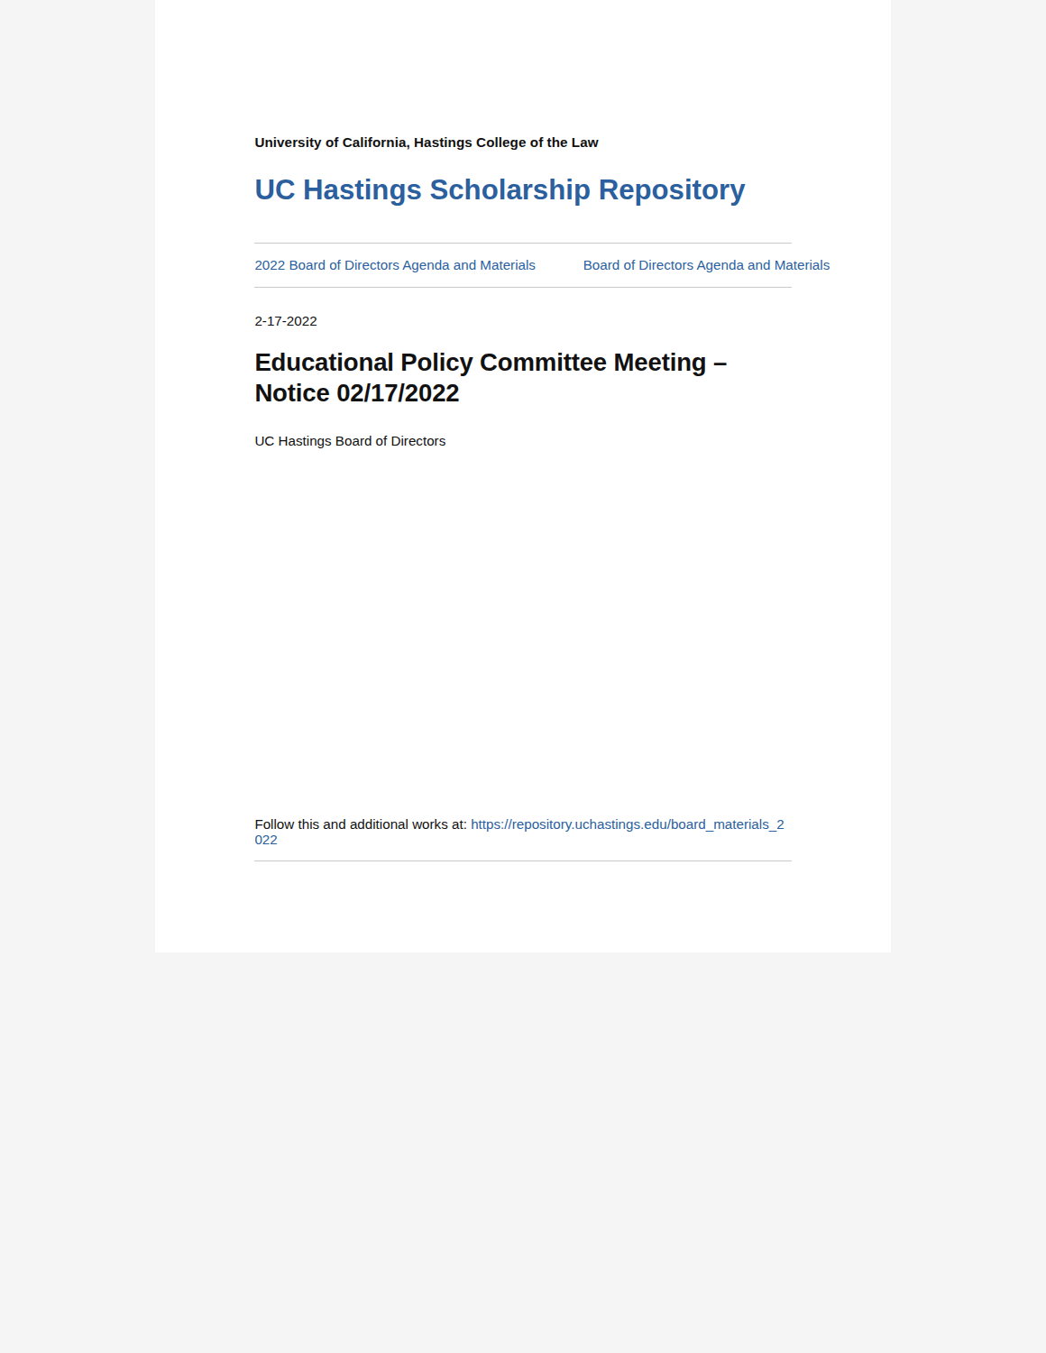University of California, Hastings College of the Law
UC Hastings Scholarship Repository
2022 Board of Directors Agenda and Materials
Board of Directors Agenda and Materials
2-17-2022
Educational Policy Committee Meeting – Notice 02/17/2022
UC Hastings Board of Directors
Follow this and additional works at: https://repository.uchastings.edu/board_materials_2022